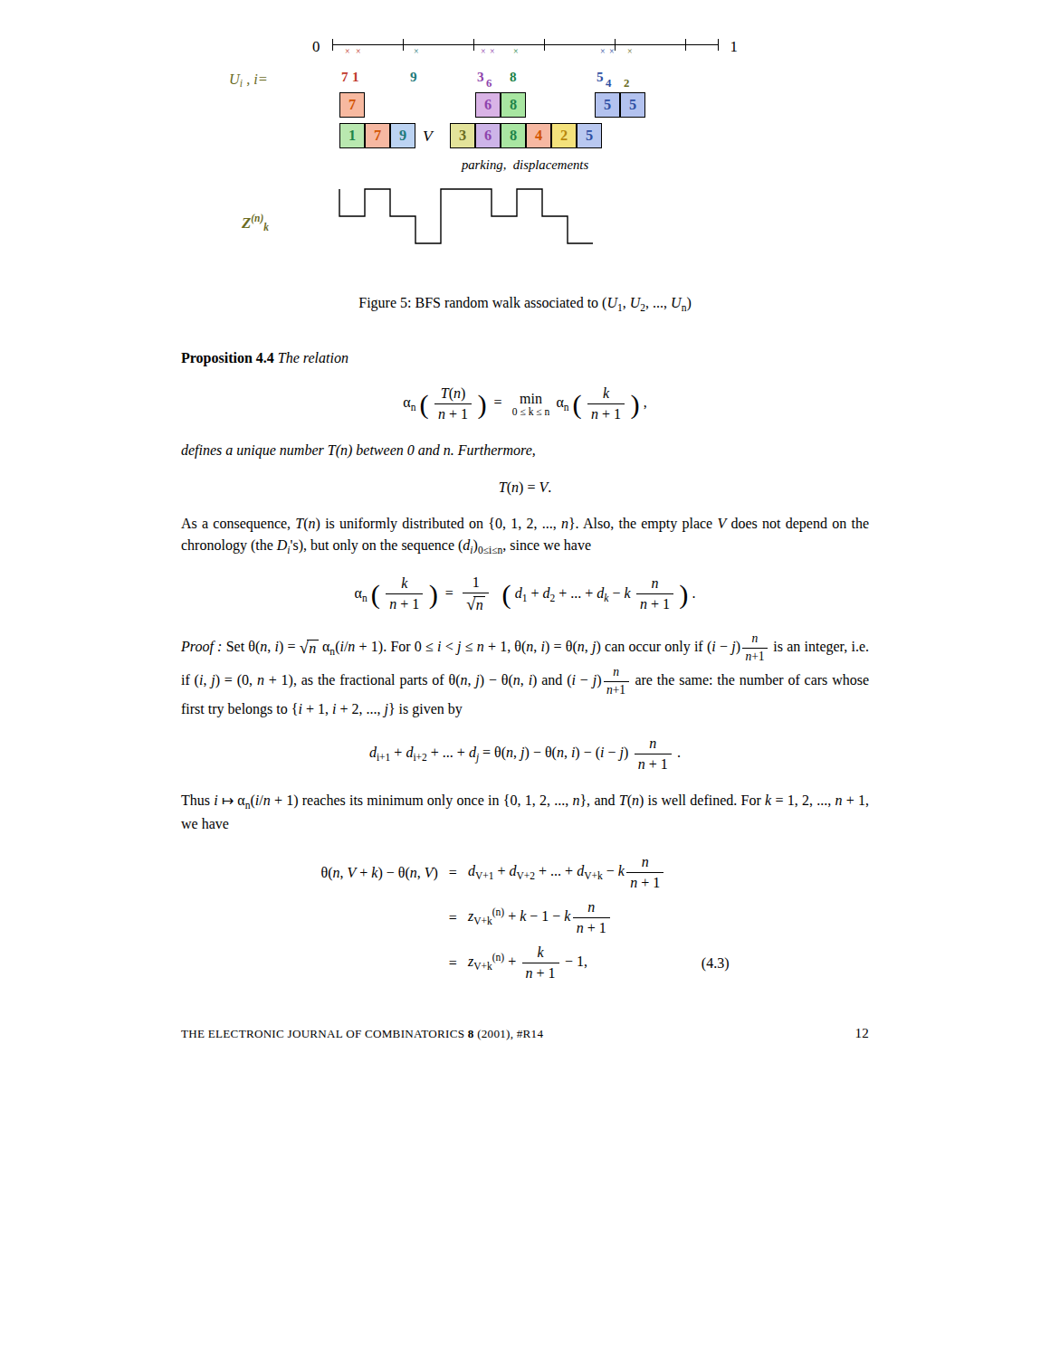0 1
× × × × × × × × ×
Ui , i= 7 1 9 3 6 8 5 4 2
7
6
8
5
5
1
7
9
V
3
6
8
4
2
5
parking, displacements
Z(n) k
Figure 5: BFS random walk associated to (U1, U2, ..., Un)
Proposition 4.4 The relation
αn ( T(n) n + 1 ) = min 0 ≤ k ≤ n αn ( kn + 1 ) ,
defines a unique number T(n) between 0 and n. Furthermore,
T(n) = V.
As a consequence, T(n) is uniformly distributed on {0, 1, 2, ..., n}. Also, the empty place V does not depend on the chronology (the Di's), but only on the sequence (di)0≤i≤n, since we have
αn ( kn + 1 ) = 1√n ( d1 + d2 + ... + dk − k nn + 1 ) .
Proof : Set θ(n, i) = √n αn(i/n + 1). For 0 ≤ i < j ≤ n + 1, θ(n, i) = θ(n, j) can occur only if (i − j)nn+1 is an integer, i.e. if (i, j) = (0, n + 1), as the fractional parts of θ(n, j) − θ(n, i) and (i − j)nn+1 are the same: the number of cars whose first try belongs to {i + 1, i + 2, ..., j} is given by
di+1 + di+2 + ... + dj = θ(n, j) − θ(n, i) − (i − j) nn + 1 .
Thus i ↦ αn(i/n + 1) reaches its minimum only once in {0, 1, 2, ..., n}, and T(n) is well defined. For k = 1, 2, ..., n + 1, we have
| θ( n , V + k ) − θ( n , V ) | = | d V+1 + d V+2 + ... + d V+k − k n n + 1 | |
| | = | z V+k (n) + k − 1 − k n n + 1 | |
| | = | z V+k (n) + k n + 1 − 1, | (4.3) |
The electronic journal of combinatorics 8 (2001), #R14 12